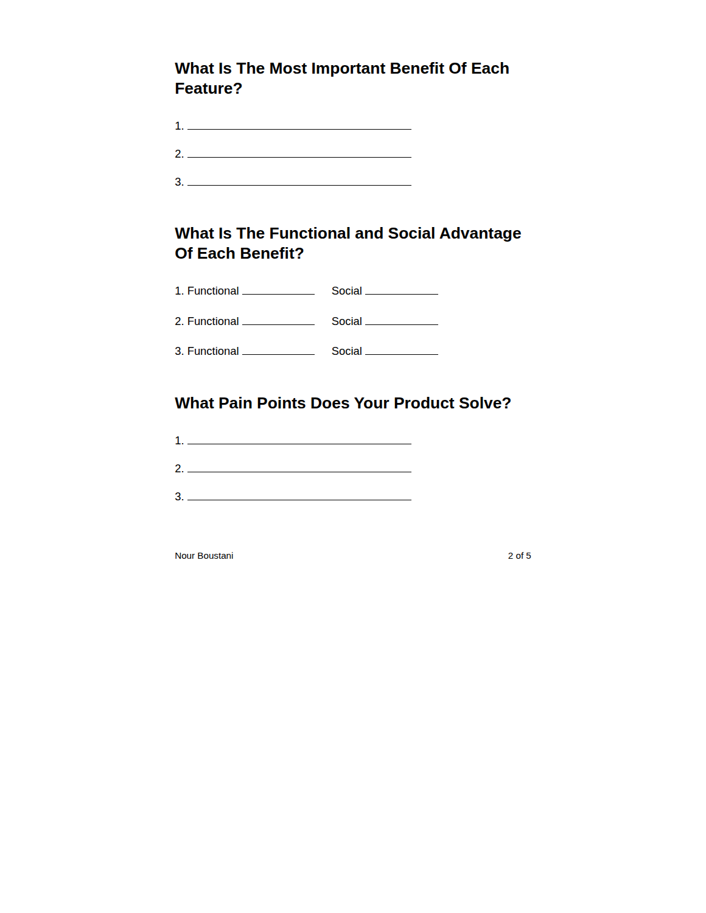What Is The Most Important Benefit Of Each Feature?
What Is The Functional and Social Advantage Of Each Benefit?
Functional Social
Functional Social
Functional Social
What Pain Points Does Your Product Solve?
Nour Boustani 2 of 5